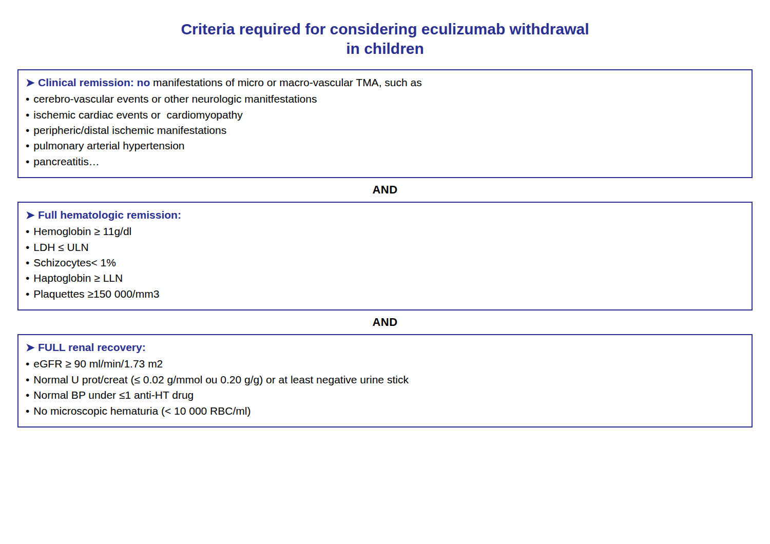Criteria required for considering eculizumab withdrawal
in children
➤Clinical remission: no manifestations of micro or macro-vascular TMA, such as
cerebro-vascular events or other neurologic manitfestations
ischemic cardiac events or cardiomyopathy
peripheric/distal ischemic manifestations
pulmonary arterial hypertension
pancreatitis…
AND
➤Full hematologic remission:
Hemoglobin ≥ 11g/dl
LDH ≤ ULN
Schizocytes< 1%
Haptoglobin ≥ LLN
Plaquettes ≥150 000/mm3
AND
➤FULL renal recovery:
eGFR ≥ 90 ml/min/1.73 m2
Normal U prot/creat (≤ 0.02 g/mmol ou 0.20 g/g) or at least negative urine stick
Normal BP under ≤1 anti-HT drug
No microscopic hematuria (< 10 000 RBC/ml)